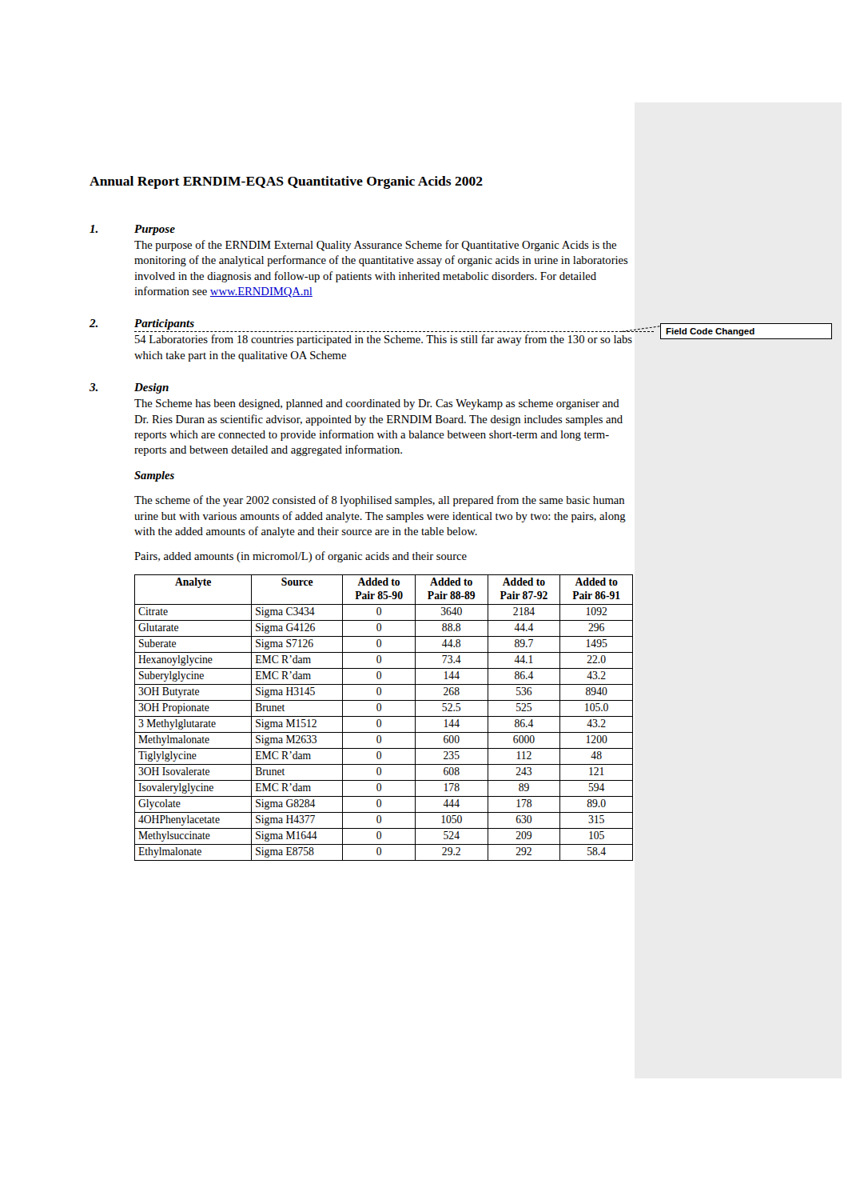Field Code Changed
Annual Report ERNDIM-EQAS Quantitative Organic Acids 2002
1. Purpose
The purpose of the ERNDIM External Quality Assurance Scheme for Quantitative Organic Acids is the monitoring of the analytical performance of the quantitative assay of organic acids in urine in laboratories involved in the diagnosis and follow-up of patients with inherited metabolic disorders. For detailed information see www.ERNDIMQA.nl
2. Participants
54 Laboratories from 18 countries participated in the Scheme. This is still far away from the 130 or so labs which take part in the qualitative OA Scheme
3. Design
The Scheme has been designed, planned and coordinated by Dr. Cas Weykamp as scheme organiser and Dr. Ries Duran as scientific advisor, appointed by the ERNDIM Board. The design includes samples and reports which are connected to provide information with a balance between short-term and long term-reports and between detailed and aggregated information.
Samples
The scheme of the year 2002 consisted of 8 lyophilised samples, all prepared from the same basic human urine but with various amounts of added analyte. The samples were identical two by two: the pairs, along with the added amounts of analyte and their source are in the table below.
Pairs, added amounts (in micromol/L) of organic acids and their source
| Analyte | Source | Added to Pair 85-90 | Added to Pair 88-89 | Added to Pair 87-92 | Added to Pair 86-91 |
| --- | --- | --- | --- | --- | --- |
| Citrate | Sigma C3434 | 0 | 3640 | 2184 | 1092 |
| Glutarate | Sigma G4126 | 0 | 88.8 | 44.4 | 296 |
| Suberate | Sigma S7126 | 0 | 44.8 | 89.7 | 1495 |
| Hexanoylglycine | EMC R’dam | 0 | 73.4 | 44.1 | 22.0 |
| Suberylglycine | EMC R’dam | 0 | 144 | 86.4 | 43.2 |
| 3OH Butyrate | Sigma H3145 | 0 | 268 | 536 | 8940 |
| 3OH Propionate | Brunet | 0 | 52.5 | 525 | 105.0 |
| 3 Methylglutarate | Sigma M1512 | 0 | 144 | 86.4 | 43.2 |
| Methylmalonate | Sigma M2633 | 0 | 600 | 6000 | 1200 |
| Tiglylglycine | EMC R’dam | 0 | 235 | 112 | 48 |
| 3OH Isovalerate | Brunet | 0 | 608 | 243 | 121 |
| Isovalerylglycine | EMC R’dam | 0 | 178 | 89 | 594 |
| Glycolate | Sigma G8284 | 0 | 444 | 178 | 89.0 |
| 4OHPhenylacetate | Sigma H4377 | 0 | 1050 | 630 | 315 |
| Methylsuccinate | Sigma M1644 | 0 | 524 | 209 | 105 |
| Ethylmalonate | Sigma E8758 | 0 | 29.2 | 292 | 58.4 |